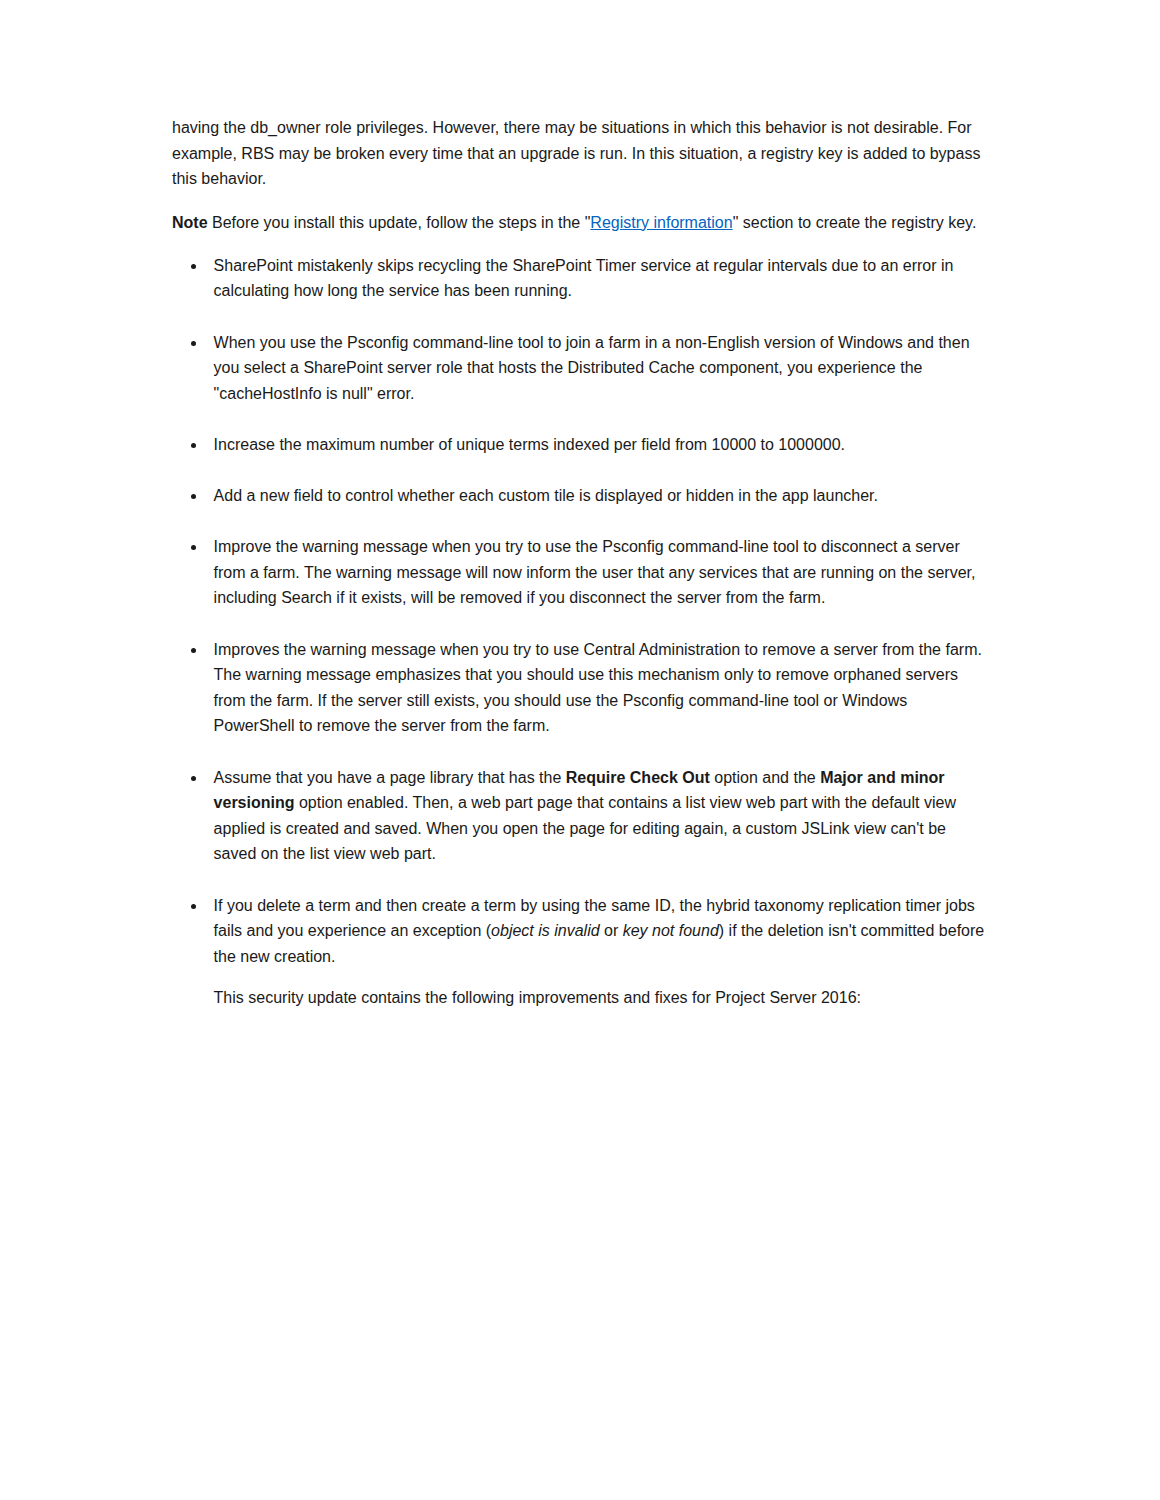having the db_owner role privileges. However, there may be situations in which this behavior is not desirable. For example, RBS may be broken every time that an upgrade is run. In this situation, a registry key is added to bypass this behavior.
Note Before you install this update, follow the steps in the "Registry information" section to create the registry key.
SharePoint mistakenly skips recycling the SharePoint Timer service at regular intervals due to an error in calculating how long the service has been running.
When you use the Psconfig command-line tool to join a farm in a non-English version of Windows and then you select a SharePoint server role that hosts the Distributed Cache component, you experience the "cacheHostInfo is null" error.
Increase the maximum number of unique terms indexed per field from 10000 to 1000000.
Add a new field to control whether each custom tile is displayed or hidden in the app launcher.
Improve the warning message when you try to use the Psconfig command-line tool to disconnect a server from a farm. The warning message will now inform the user that any services that are running on the server, including Search if it exists, will be removed if you disconnect the server from the farm.
Improves the warning message when you try to use Central Administration to remove a server from the farm. The warning message emphasizes that you should use this mechanism only to remove orphaned servers from the farm. If the server still exists, you should use the Psconfig command-line tool or Windows PowerShell to remove the server from the farm.
Assume that you have a page library that has the Require Check Out option and the Major and minor versioning option enabled. Then, a web part page that contains a list view web part with the default view applied is created and saved. When you open the page for editing again, a custom JSLink view can't be saved on the list view web part.
If you delete a term and then create a term by using the same ID, the hybrid taxonomy replication timer jobs fails and you experience an exception (object is invalid or key not found) if the deletion isn't committed before the new creation.
This security update contains the following improvements and fixes for Project Server 2016: